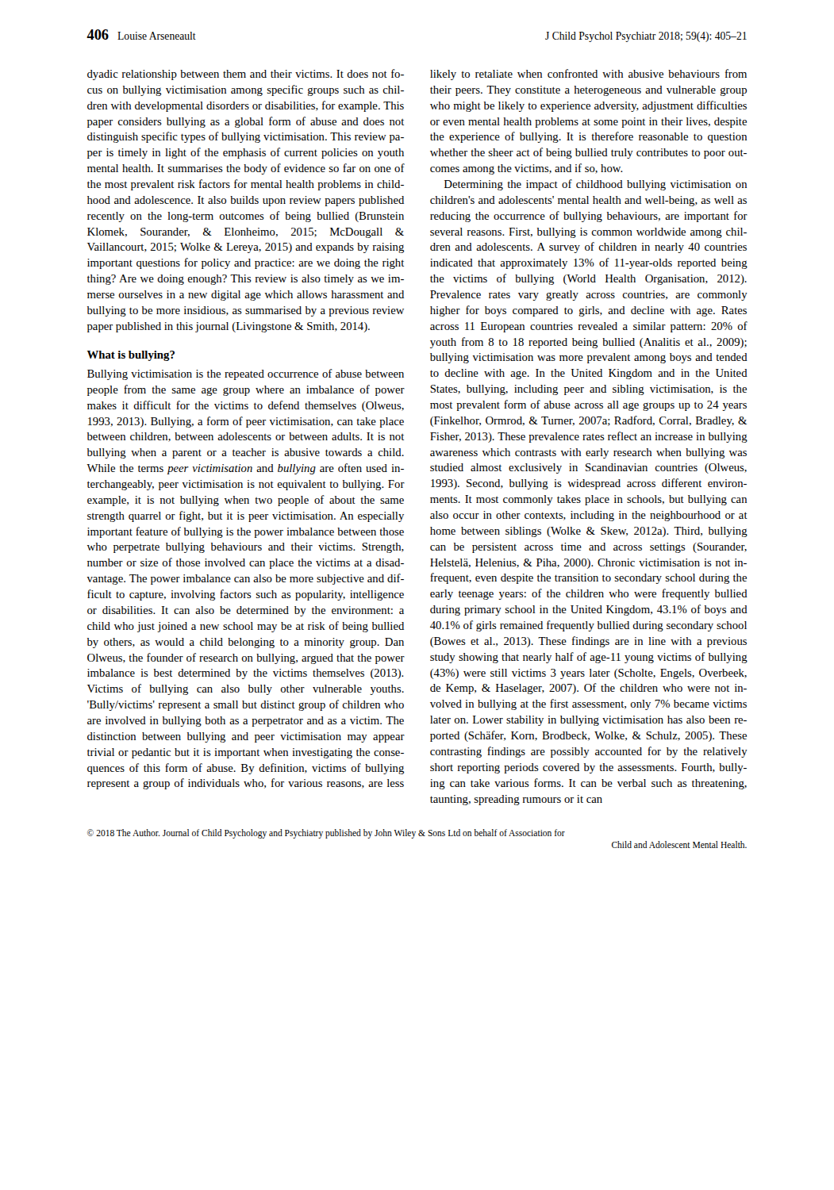406 Louise Arseneault
J Child Psychol Psychiatr 2018; 59(4): 405–21
dyadic relationship between them and their victims. It does not focus on bullying victimisation among specific groups such as children with developmental disorders or disabilities, for example. This paper considers bullying as a global form of abuse and does not distinguish specific types of bullying victimisation. This review paper is timely in light of the emphasis of current policies on youth mental health. It summarises the body of evidence so far on one of the most prevalent risk factors for mental health problems in childhood and adolescence. It also builds upon review papers published recently on the long-term outcomes of being bullied (Brunstein Klomek, Sourander, & Elonheimo, 2015; McDougall & Vaillancourt, 2015; Wolke & Lereya, 2015) and expands by raising important questions for policy and practice: are we doing the right thing? Are we doing enough? This review is also timely as we immerse ourselves in a new digital age which allows harassment and bullying to be more insidious, as summarised by a previous review paper published in this journal (Livingstone & Smith, 2014).
What is bullying?
Bullying victimisation is the repeated occurrence of abuse between people from the same age group where an imbalance of power makes it difficult for the victims to defend themselves (Olweus, 1993, 2013). Bullying, a form of peer victimisation, can take place between children, between adolescents or between adults. It is not bullying when a parent or a teacher is abusive towards a child. While the terms peer victimisation and bullying are often used interchangeably, peer victimisation is not equivalent to bullying. For example, it is not bullying when two people of about the same strength quarrel or fight, but it is peer victimisation. An especially important feature of bullying is the power imbalance between those who perpetrate bullying behaviours and their victims. Strength, number or size of those involved can place the victims at a disadvantage. The power imbalance can also be more subjective and difficult to capture, involving factors such as popularity, intelligence or disabilities. It can also be determined by the environment: a child who just joined a new school may be at risk of being bullied by others, as would a child belonging to a minority group. Dan Olweus, the founder of research on bullying, argued that the power imbalance is best determined by the victims themselves (2013). Victims of bullying can also bully other vulnerable youths. 'Bully/victims' represent a small but distinct group of children who are involved in bullying both as a perpetrator and as a victim. The distinction between bullying and peer victimisation may appear trivial or pedantic but it is important when investigating the consequences of this form of abuse. By definition, victims of bullying represent a group of individuals who, for various reasons, are less likely to retaliate when confronted with abusive behaviours from their peers. They constitute a heterogeneous and vulnerable group who might be likely to experience adversity, adjustment difficulties or even mental health problems at some point in their lives, despite the experience of bullying. It is therefore reasonable to question whether the sheer act of being bullied truly contributes to poor outcomes among the victims, and if so, how.
Determining the impact of childhood bullying victimisation on children's and adolescents' mental health and well-being, as well as reducing the occurrence of bullying behaviours, are important for several reasons. First, bullying is common worldwide among children and adolescents. A survey of children in nearly 40 countries indicated that approximately 13% of 11-year-olds reported being the victims of bullying (World Health Organisation, 2012). Prevalence rates vary greatly across countries, are commonly higher for boys compared to girls, and decline with age. Rates across 11 European countries revealed a similar pattern: 20% of youth from 8 to 18 reported being bullied (Analitis et al., 2009); bullying victimisation was more prevalent among boys and tended to decline with age. In the United Kingdom and in the United States, bullying, including peer and sibling victimisation, is the most prevalent form of abuse across all age groups up to 24 years (Finkelhor, Ormrod, & Turner, 2007a; Radford, Corral, Bradley, & Fisher, 2013). These prevalence rates reflect an increase in bullying awareness which contrasts with early research when bullying was studied almost exclusively in Scandinavian countries (Olweus, 1993). Second, bullying is widespread across different environments. It most commonly takes place in schools, but bullying can also occur in other contexts, including in the neighbourhood or at home between siblings (Wolke & Skew, 2012a). Third, bullying can be persistent across time and across settings (Sourander, Helstelä, Helenius, & Piha, 2000). Chronic victimisation is not infrequent, even despite the transition to secondary school during the early teenage years: of the children who were frequently bullied during primary school in the United Kingdom, 43.1% of boys and 40.1% of girls remained frequently bullied during secondary school (Bowes et al., 2013). These findings are in line with a previous study showing that nearly half of age-11 young victims of bullying (43%) were still victims 3 years later (Scholte, Engels, Overbeek, de Kemp, & Haselager, 2007). Of the children who were not involved in bullying at the first assessment, only 7% became victims later on. Lower stability in bullying victimisation has also been reported (Schäfer, Korn, Brodbeck, Wolke, & Schulz, 2005). These contrasting findings are possibly accounted for by the relatively short reporting periods covered by the assessments. Fourth, bullying can take various forms. It can be verbal such as threatening, taunting, spreading rumours or it can
© 2018 The Author. Journal of Child Psychology and Psychiatry published by John Wiley & Sons Ltd on behalf of Association for
Child and Adolescent Mental Health.